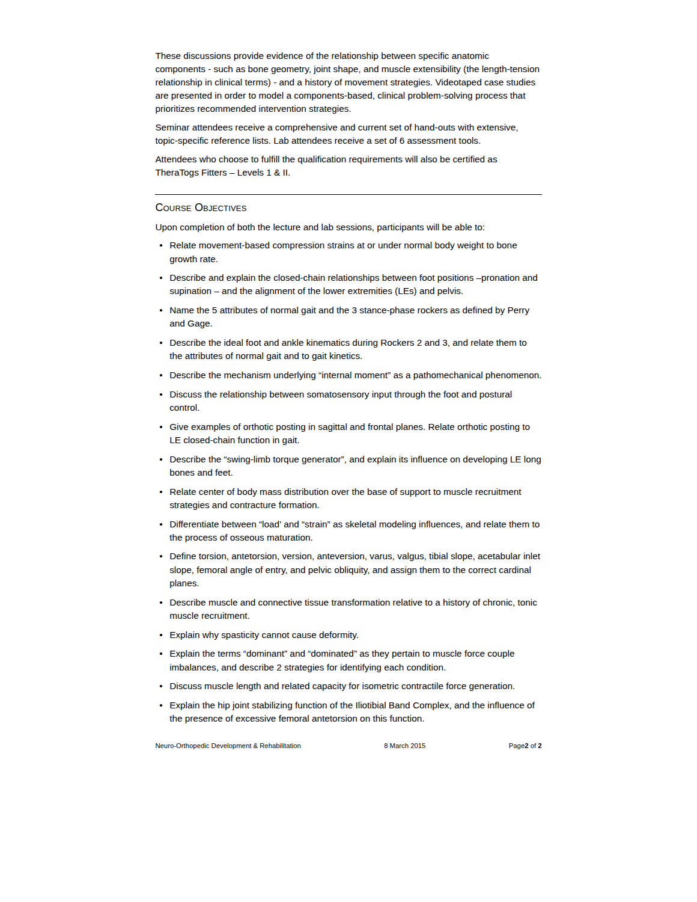These discussions provide evidence of the relationship between specific anatomic components - such as bone geometry, joint shape, and muscle extensibility (the length-tension relationship in clinical terms) - and a history of movement strategies. Videotaped case studies are presented in order to model a components-based, clinical problem-solving process that prioritizes recommended intervention strategies.
Seminar attendees receive a comprehensive and current set of hand-outs with extensive, topic-specific reference lists. Lab attendees receive a set of 6 assessment tools.
Attendees who choose to fulfill the qualification requirements will also be certified as TheraTogs Fitters – Levels 1 & II.
Course Objectives
Upon completion of both the lecture and lab sessions, participants will be able to:
Relate movement-based compression strains at or under normal body weight to bone growth rate.
Describe and explain the closed-chain relationships between foot positions –pronation and supination – and the alignment of the lower extremities (LEs) and pelvis.
Name the 5 attributes of normal gait and the 3 stance-phase rockers as defined by Perry and Gage.
Describe the ideal foot and ankle kinematics during Rockers 2 and 3, and relate them to the attributes of normal gait and to gait kinetics.
Describe the mechanism underlying “internal moment” as a pathomechanical phenomenon.
Discuss the relationship between somatosensory input through the foot and postural control.
Give examples of orthotic posting in sagittal and frontal planes. Relate orthotic posting to LE closed-chain function in gait.
Describe the “swing-limb torque generator”, and explain its influence on developing LE long bones and feet.
Relate center of body mass distribution over the base of support to muscle recruitment strategies and contracture formation.
Differentiate between “load’ and “strain” as skeletal modeling influences, and relate them to the process of osseous maturation.
Define torsion, antetorsion, version, anteversion, varus, valgus, tibial slope, acetabular inlet slope, femoral angle of entry, and pelvic obliquity, and assign them to the correct cardinal planes.
Describe muscle and connective tissue transformation relative to a history of chronic, tonic muscle recruitment.
Explain why spasticity cannot cause deformity.
Explain the terms “dominant” and “dominated” as they pertain to muscle force couple imbalances, and describe 2 strategies for identifying each condition.
Discuss muscle length and related capacity for isometric contractile force generation.
Explain the hip joint stabilizing function of the Iliotibial Band Complex, and the influence of the presence of excessive femoral antetorsion on this function.
Neuro-Orthopedic Development & Rehabilitation 8 March 2015 Page2 of 2